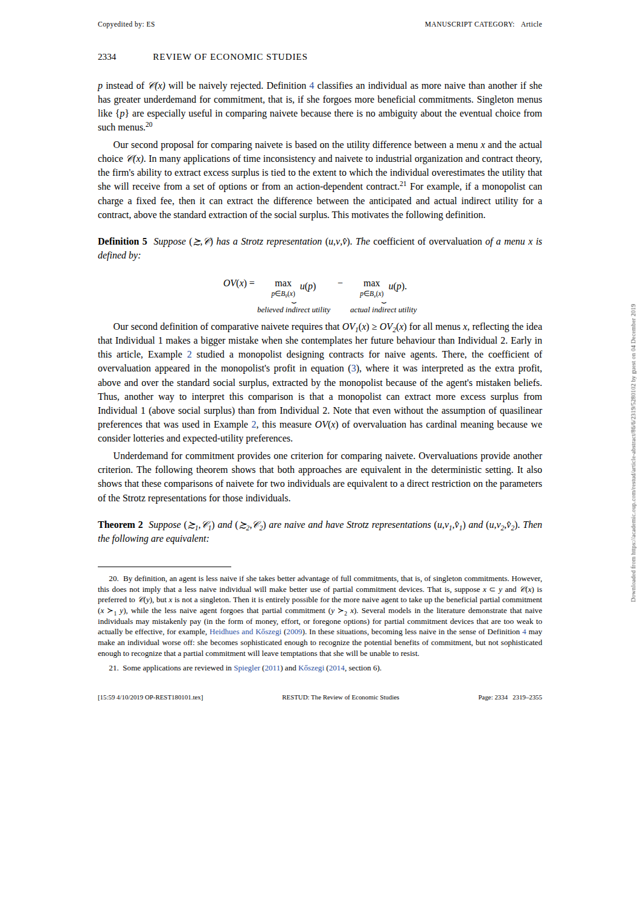Copyedited by: ES MANUSCRIPT CATEGORY: Article
2334 REVIEW OF ECONOMIC STUDIES
p instead of 𝒞(x) will be naively rejected. Definition 4 classifies an individual as more naive than another if she has greater underdemand for commitment, that is, if she forgoes more beneficial commitments. Singleton menus like {p} are especially useful in comparing naivete because there is no ambiguity about the eventual choice from such menus.20
Our second proposal for comparing naivete is based on the utility difference between a menu x and the actual choice 𝒞(x). In many applications of time inconsistency and naivete to industrial organization and contract theory, the firm's ability to extract excess surplus is tied to the extent to which the individual overestimates the utility that she will receive from a set of options or from an action-dependent contract.21 For example, if a monopolist can charge a fixed fee, then it can extract the difference between the anticipated and actual indirect utility for a contract, above the standard extraction of the social surplus. This motivates the following definition.
Definition 5 Suppose (≿,𝒞) has a Strotz representation (u,v,v̂). The coefficient of overvaluation of a menu x is defined by:
OV(x) = max p∈Bv̂(x) u(p) ⏟ believed indirect utility − max p∈Bv(x) u(p). ⏟ actual indirect utility
Our second definition of comparative naivete requires that OV1(x) ≥ OV2(x) for all menus x, reflecting the idea that Individual 1 makes a bigger mistake when she contemplates her future behaviour than Individual 2. Early in this article, Example 2 studied a monopolist designing contracts for naive agents. There, the coefficient of overvaluation appeared in the monopolist's profit in equation (3), where it was interpreted as the extra profit, above and over the standard social surplus, extracted by the monopolist because of the agent's mistaken beliefs. Thus, another way to interpret this comparison is that a monopolist can extract more excess surplus from Individual 1 (above social surplus) than from Individual 2. Note that even without the assumption of quasilinear preferences that was used in Example 2, this measure OV(x) of overvaluation has cardinal meaning because we consider lotteries and expected-utility preferences.
Underdemand for commitment provides one criterion for comparing naivete. Overvaluations provide another criterion. The following theorem shows that both approaches are equivalent in the deterministic setting. It also shows that these comparisons of naivete for two individuals are equivalent to a direct restriction on the parameters of the Strotz representations for those individuals.
Theorem 2 Suppose (≿1,𝒞1) and (≿2,𝒞2) are naive and have Strotz representations (u,v1,v̂1) and (u,v2,v̂2). Then the following are equivalent:
20. By definition, an agent is less naive if she takes better advantage of full commitments, that is, of singleton commitments. However, this does not imply that a less naive individual will make better use of partial commitment devices. That is, suppose x ⊂ y and 𝒞(x) is preferred to 𝒞(y), but x is not a singleton. Then it is entirely possible for the more naive agent to take up the beneficial partial commitment (x ≻1 y), while the less naive agent forgoes that partial commitment (y ≻2 x). Several models in the literature demonstrate that naive individuals may mistakenly pay (in the form of money, effort, or foregone options) for partial commitment devices that are too weak to actually be effective, for example, Heidhues and Kőszegi (2009). In these situations, becoming less naive in the sense of Definition 4 may make an individual worse off: she becomes sophisticated enough to recognize the potential benefits of commitment, but not sophisticated enough to recognize that a partial commitment will leave temptations that she will be unable to resist.
21. Some applications are reviewed in Spiegler (2011) and Kőszegi (2014, section 6).
[15:59 4/10/2019 OP-REST180101.tex] RESTUD: The Review of Economic Studies Page: 2334 2319–2355
Downloaded from https://academic.oup.com/restud/article-abstract/86/6/2319/5280102 by guest on 04 December 2019